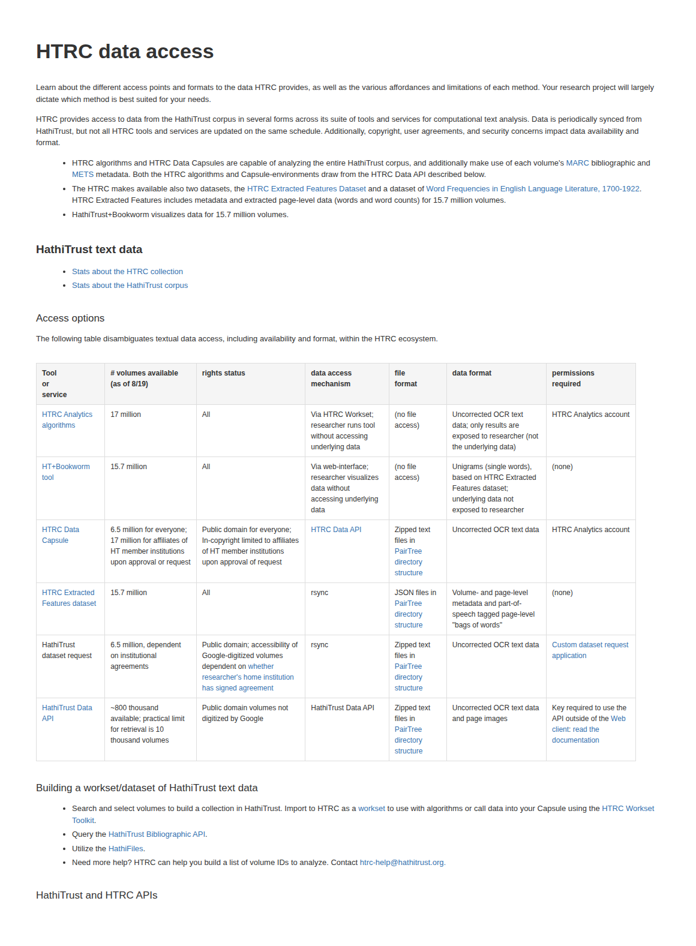HTRC data access
Learn about the different access points and formats to the data HTRC provides, as well as the various affordances and limitations of each method. Your research project will largely dictate which method is best suited for your needs.
HTRC provides access to data from the HathiTrust corpus in several forms across its suite of tools and services for computational text analysis. Data is periodically synced from HathiTrust, but not all HTRC tools and services are updated on the same schedule. Additionally, copyright, user agreements, and security concerns impact data availability and format.
HTRC algorithms and HTRC Data Capsules are capable of analyzing the entire HathiTrust corpus, and additionally make use of each volume's MARC bibliographic and METS metadata. Both the HTRC algorithms and Capsule-environments draw from the HTRC Data API described below.
The HTRC makes available also two datasets, the HTRC Extracted Features Dataset and a dataset of Word Frequencies in English Language Literature, 1700-1922. HTRC Extracted Features includes metadata and extracted page-level data (words and word counts) for 15.7 million volumes.
HathiTrust+Bookworm visualizes data for 15.7 million volumes.
HathiTrust text data
Stats about the HTRC collection
Stats about the HathiTrust corpus
Access options
The following table disambiguates textual data access, including availability and format, within the HTRC ecosystem.
| Tool or service | # volumes available (as of 8/19) | rights status | data access mechanism | file format | data format | permissions required |
| --- | --- | --- | --- | --- | --- | --- |
| HTRC Analytics algorithms | 17 million | All | Via HTRC Workset; researcher runs tool without accessing underlying data | (no file access) | Uncorrected OCR text data; only results are exposed to researcher (not the underlying data) | HTRC Analytics account |
| HT+Bookworm tool | 15.7 million | All | Via web-interface; researcher visualizes data without accessing underlying data | (no file access) | Unigrams (single words), based on HTRC Extracted Features dataset; underlying data not exposed to researcher | (none) |
| HTRC Data Capsule | 6.5 million for everyone; 17 million for affiliates of HT member institutions upon approval or request | Public domain for everyone; In-copyright limited to affiliates of HT member institutions upon approval of request | HTRC Data API | Zipped text files in PairTree directory structure | Uncorrected OCR text data | HTRC Analytics account |
| HTRC Extracted Features dataset | 15.7 million | All | rsync | JSON files in PairTree directory structure | Volume- and page-level metadata and part-of-speech tagged page-level "bags of words" | (none) |
| HathiTrust dataset request | 6.5 million, dependent on institutional agreements | Public domain; accessibility of Google-digitized volumes dependent on whether researcher's home institution has signed agreement | rsync | Zipped text files in PairTree directory structure | Uncorrected OCR text data | Custom dataset request application |
| HathiTrust Data API | ~800 thousand available; practical limit for retrieval is 10 thousand volumes | Public domain volumes not digitized by Google | HathiTrust Data API | Zipped text files in PairTree directory structure | Uncorrected OCR text data and page images | Key required to use the API outside of the Web client : read the documentation |
Building a workset/dataset of HathiTrust text data
Search and select volumes to build a collection in HathiTrust. Import to HTRC as a workset to use with algorithms or call data into your Capsule using the HTRC Workset Toolkit.
Query the HathiTrust Bibliographic API.
Utilize the HathiFiles.
Need more help? HTRC can help you build a list of volume IDs to analyze. Contact htrc-help@hathitrust.org.
HathiTrust and HTRC APIs